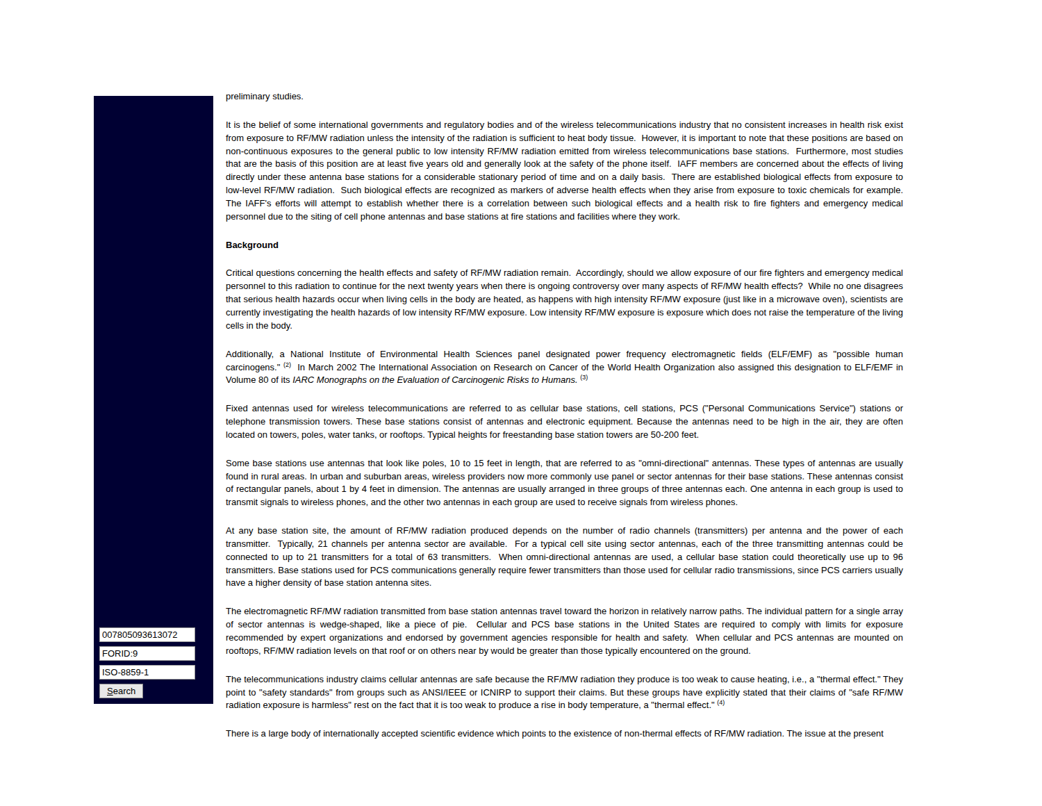Search
preliminary studies.
It is the belief of some international governments and regulatory bodies and of the wireless telecommunications industry that no consistent increases in health risk exist from exposure to RF/MW radiation unless the intensity of the radiation is sufficient to heat body tissue. However, it is important to note that these positions are based on non-continuous exposures to the general public to low intensity RF/MW radiation emitted from wireless telecommunications base stations. Furthermore, most studies that are the basis of this position are at least five years old and generally look at the safety of the phone itself. IAFF members are concerned about the effects of living directly under these antenna base stations for a considerable stationary period of time and on a daily basis. There are established biological effects from exposure to low-level RF/MW radiation. Such biological effects are recognized as markers of adverse health effects when they arise from exposure to toxic chemicals for example. The IAFF's efforts will attempt to establish whether there is a correlation between such biological effects and a health risk to fire fighters and emergency medical personnel due to the siting of cell phone antennas and base stations at fire stations and facilities where they work.
Background
Critical questions concerning the health effects and safety of RF/MW radiation remain. Accordingly, should we allow exposure of our fire fighters and emergency medical personnel to this radiation to continue for the next twenty years when there is ongoing controversy over many aspects of RF/MW health effects? While no one disagrees that serious health hazards occur when living cells in the body are heated, as happens with high intensity RF/MW exposure (just like in a microwave oven), scientists are currently investigating the health hazards of low intensity RF/MW exposure. Low intensity RF/MW exposure is exposure which does not raise the temperature of the living cells in the body.
Additionally, a National Institute of Environmental Health Sciences panel designated power frequency electromagnetic fields (ELF/EMF) as "possible human carcinogens." (2) In March 2002 The International Association on Research on Cancer of the World Health Organization also assigned this designation to ELF/EMF in Volume 80 of its IARC Monographs on the Evaluation of Carcinogenic Risks to Humans. (3)
Fixed antennas used for wireless telecommunications are referred to as cellular base stations, cell stations, PCS ("Personal Communications Service") stations or telephone transmission towers. These base stations consist of antennas and electronic equipment. Because the antennas need to be high in the air, they are often located on towers, poles, water tanks, or rooftops. Typical heights for freestanding base station towers are 50-200 feet.
Some base stations use antennas that look like poles, 10 to 15 feet in length, that are referred to as "omni-directional" antennas. These types of antennas are usually found in rural areas. In urban and suburban areas, wireless providers now more commonly use panel or sector antennas for their base stations. These antennas consist of rectangular panels, about 1 by 4 feet in dimension. The antennas are usually arranged in three groups of three antennas each. One antenna in each group is used to transmit signals to wireless phones, and the other two antennas in each group are used to receive signals from wireless phones.
At any base station site, the amount of RF/MW radiation produced depends on the number of radio channels (transmitters) per antenna and the power of each transmitter. Typically, 21 channels per antenna sector are available. For a typical cell site using sector antennas, each of the three transmitting antennas could be connected to up to 21 transmitters for a total of 63 transmitters. When omni-directional antennas are used, a cellular base station could theoretically use up to 96 transmitters. Base stations used for PCS communications generally require fewer transmitters than those used for cellular radio transmissions, since PCS carriers usually have a higher density of base station antenna sites.
The electromagnetic RF/MW radiation transmitted from base station antennas travel toward the horizon in relatively narrow paths. The individual pattern for a single array of sector antennas is wedge-shaped, like a piece of pie. Cellular and PCS base stations in the United States are required to comply with limits for exposure recommended by expert organizations and endorsed by government agencies responsible for health and safety. When cellular and PCS antennas are mounted on rooftops, RF/MW radiation levels on that roof or on others near by would be greater than those typically encountered on the ground.
The telecommunications industry claims cellular antennas are safe because the RF/MW radiation they produce is too weak to cause heating, i.e., a "thermal effect." They point to "safety standards" from groups such as ANSI/IEEE or ICNIRP to support their claims. But these groups have explicitly stated that their claims of "safe RF/MW radiation exposure is harmless" rest on the fact that it is too weak to produce a rise in body temperature, a "thermal effect." (4)
There is a large body of internationally accepted scientific evidence which points to the existence of non-thermal effects of RF/MW radiation. The issue at the present